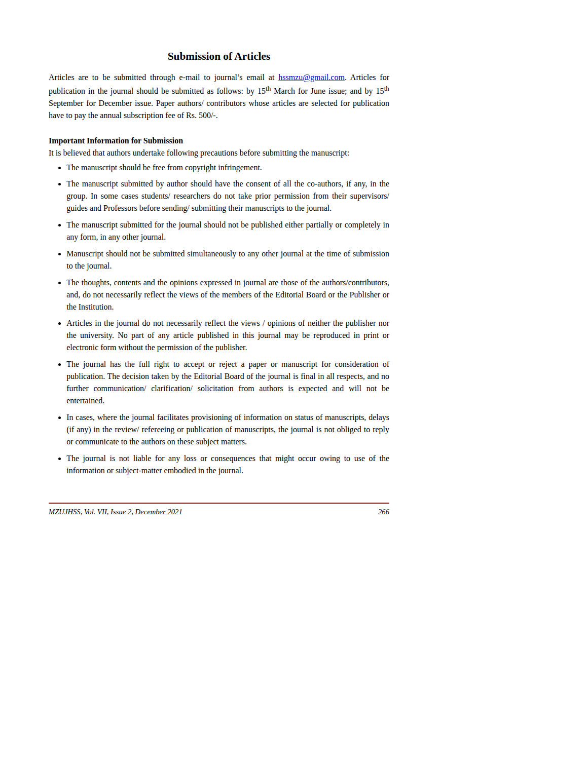Submission of Articles
Articles are to be submitted through e-mail to journal’s email at hssmzu@gmail.com. Articles for publication in the journal should be submitted as follows: by 15th March for June issue; and by 15th September for December issue. Paper authors/ contributors whose articles are selected for publication have to pay the annual subscription fee of Rs. 500/-.
Important Information for Submission
It is believed that authors undertake following precautions before submitting the manuscript:
The manuscript should be free from copyright infringement.
The manuscript submitted by author should have the consent of all the co-authors, if any, in the group. In some cases students/ researchers do not take prior permission from their supervisors/ guides and Professors before sending/ submitting their manuscripts to the journal.
The manuscript submitted for the journal should not be published either partially or completely in any form, in any other journal.
Manuscript should not be submitted simultaneously to any other journal at the time of submission to the journal.
The thoughts, contents and the opinions expressed in journal are those of the authors/contributors, and, do not necessarily reflect the views of the members of the Editorial Board or the Publisher or the Institution.
Articles in the journal do not necessarily reflect the views / opinions of neither the publisher nor the university. No part of any article published in this journal may be reproduced in print or electronic form without the permission of the publisher.
The journal has the full right to accept or reject a paper or manuscript for consideration of publication. The decision taken by the Editorial Board of the journal is final in all respects, and no further communication/ clarification/ solicitation from authors is expected and will not be entertained.
In cases, where the journal facilitates provisioning of information on status of manuscripts, delays (if any) in the review/ refereeing or publication of manuscripts, the journal is not obliged to reply or communicate to the authors on these subject matters.
The journal is not liable for any loss or consequences that might occur owing to use of the information or subject-matter embodied in the journal.
MZUJHSS, Vol. VII, Issue 2, December 2021 266